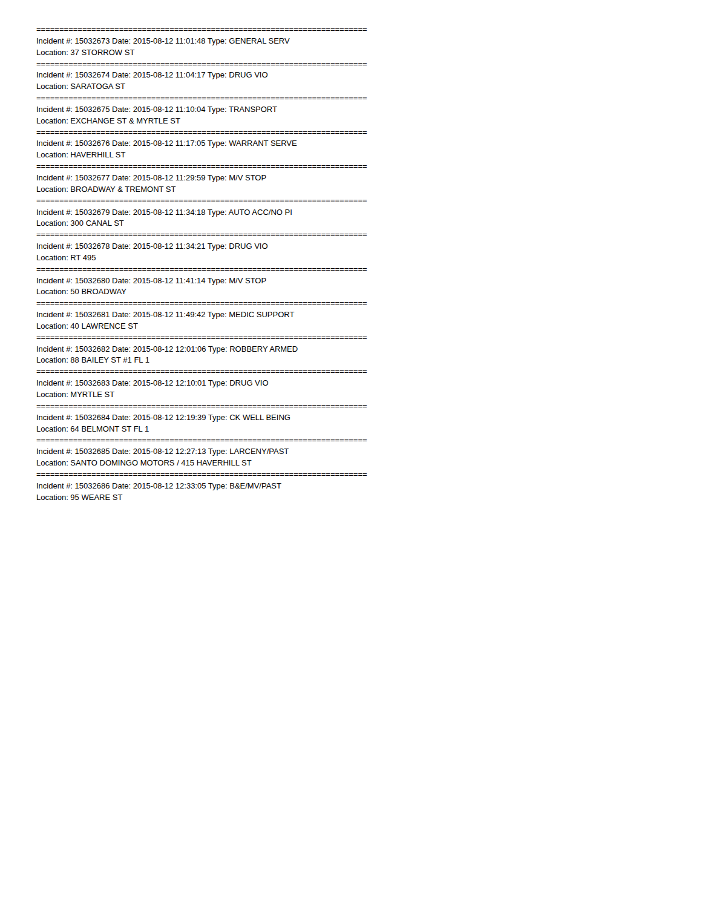========================================================================
Incident #: 15032673 Date: 2015-08-12 11:01:48 Type: GENERAL SERV
Location: 37 STORROW ST
========================================================================
Incident #: 15032674 Date: 2015-08-12 11:04:17 Type: DRUG VIO
Location: SARATOGA ST
========================================================================
Incident #: 15032675 Date: 2015-08-12 11:10:04 Type: TRANSPORT
Location: EXCHANGE ST & MYRTLE ST
========================================================================
Incident #: 15032676 Date: 2015-08-12 11:17:05 Type: WARRANT SERVE
Location: HAVERHILL ST
========================================================================
Incident #: 15032677 Date: 2015-08-12 11:29:59 Type: M/V STOP
Location: BROADWAY & TREMONT ST
========================================================================
Incident #: 15032679 Date: 2015-08-12 11:34:18 Type: AUTO ACC/NO PI
Location: 300 CANAL ST
========================================================================
Incident #: 15032678 Date: 2015-08-12 11:34:21 Type: DRUG VIO
Location: RT 495
========================================================================
Incident #: 15032680 Date: 2015-08-12 11:41:14 Type: M/V STOP
Location: 50 BROADWAY
========================================================================
Incident #: 15032681 Date: 2015-08-12 11:49:42 Type: MEDIC SUPPORT
Location: 40 LAWRENCE ST
========================================================================
Incident #: 15032682 Date: 2015-08-12 12:01:06 Type: ROBBERY ARMED
Location: 88 BAILEY ST #1 FL 1
========================================================================
Incident #: 15032683 Date: 2015-08-12 12:10:01 Type: DRUG VIO
Location: MYRTLE ST
========================================================================
Incident #: 15032684 Date: 2015-08-12 12:19:39 Type: CK WELL BEING
Location: 64 BELMONT ST FL 1
========================================================================
Incident #: 15032685 Date: 2015-08-12 12:27:13 Type: LARCENY/PAST
Location: SANTO DOMINGO MOTORS / 415 HAVERHILL ST
========================================================================
Incident #: 15032686 Date: 2015-08-12 12:33:05 Type: B&E/MV/PAST
Location: 95 WEARE ST